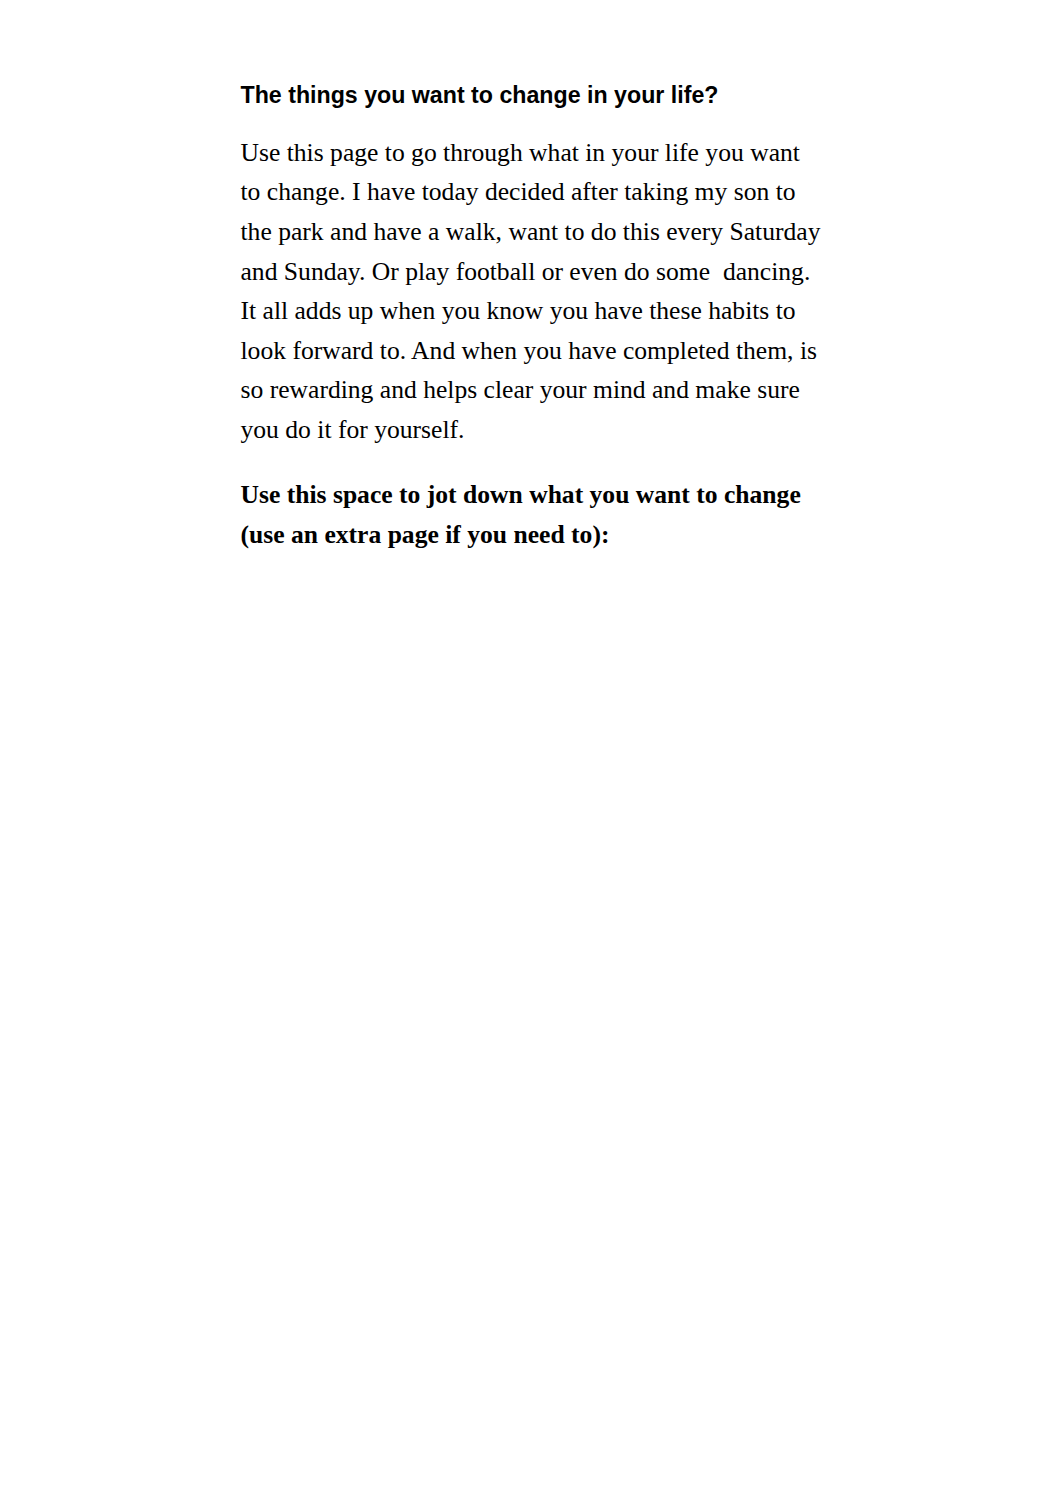The things you want to change in your life?
Use this page to go through what in your life you want to change. I have today decided after taking my son to the park and have a walk, want to do this every Saturday and Sunday. Or play football or even do some dancing. It all adds up when you know you have these habits to look forward to. And when you have completed them, is so rewarding and helps clear your mind and make sure you do it for yourself.
Use this space to jot down what you want to change (use an extra page if you need to):